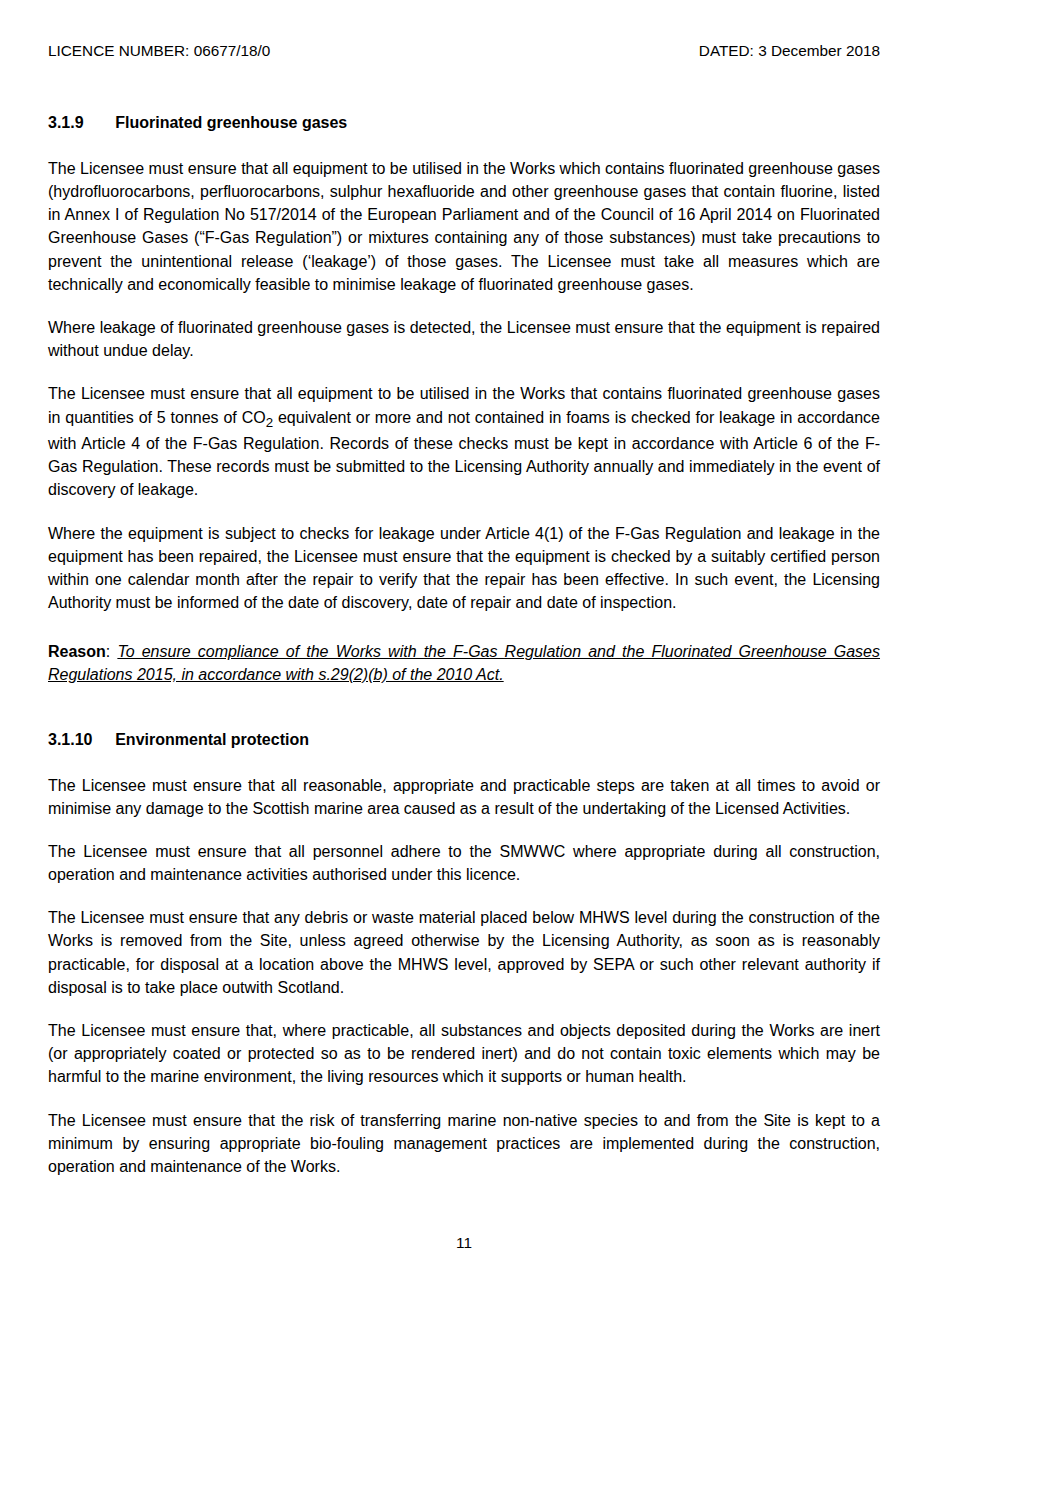LICENCE NUMBER: 06677/18/0 DATED: 3 December 2018
3.1.9 Fluorinated greenhouse gases
The Licensee must ensure that all equipment to be utilised in the Works which contains fluorinated greenhouse gases (hydrofluorocarbons, perfluorocarbons, sulphur hexafluoride and other greenhouse gases that contain fluorine, listed in Annex I of Regulation No 517/2014 of the European Parliament and of the Council of 16 April 2014 on Fluorinated Greenhouse Gases (“F-Gas Regulation”) or mixtures containing any of those substances) must take precautions to prevent the unintentional release (‘leakage’) of those gases. The Licensee must take all measures which are technically and economically feasible to minimise leakage of fluorinated greenhouse gases.
Where leakage of fluorinated greenhouse gases is detected, the Licensee must ensure that the equipment is repaired without undue delay.
The Licensee must ensure that all equipment to be utilised in the Works that contains fluorinated greenhouse gases in quantities of 5 tonnes of CO2 equivalent or more and not contained in foams is checked for leakage in accordance with Article 4 of the F-Gas Regulation. Records of these checks must be kept in accordance with Article 6 of the F-Gas Regulation. These records must be submitted to the Licensing Authority annually and immediately in the event of discovery of leakage.
Where the equipment is subject to checks for leakage under Article 4(1) of the F-Gas Regulation and leakage in the equipment has been repaired, the Licensee must ensure that the equipment is checked by a suitably certified person within one calendar month after the repair to verify that the repair has been effective. In such event, the Licensing Authority must be informed of the date of discovery, date of repair and date of inspection.
Reason: To ensure compliance of the Works with the F-Gas Regulation and the Fluorinated Greenhouse Gases Regulations 2015, in accordance with s.29(2)(b) of the 2010 Act.
3.1.10 Environmental protection
The Licensee must ensure that all reasonable, appropriate and practicable steps are taken at all times to avoid or minimise any damage to the Scottish marine area caused as a result of the undertaking of the Licensed Activities.
The Licensee must ensure that all personnel adhere to the SMWWC where appropriate during all construction, operation and maintenance activities authorised under this licence.
The Licensee must ensure that any debris or waste material placed below MHWS level during the construction of the Works is removed from the Site, unless agreed otherwise by the Licensing Authority, as soon as is reasonably practicable, for disposal at a location above the MHWS level, approved by SEPA or such other relevant authority if disposal is to take place outwith Scotland.
The Licensee must ensure that, where practicable, all substances and objects deposited during the Works are inert (or appropriately coated or protected so as to be rendered inert) and do not contain toxic elements which may be harmful to the marine environment, the living resources which it supports or human health.
The Licensee must ensure that the risk of transferring marine non-native species to and from the Site is kept to a minimum by ensuring appropriate bio-fouling management practices are implemented during the construction, operation and maintenance of the Works.
11